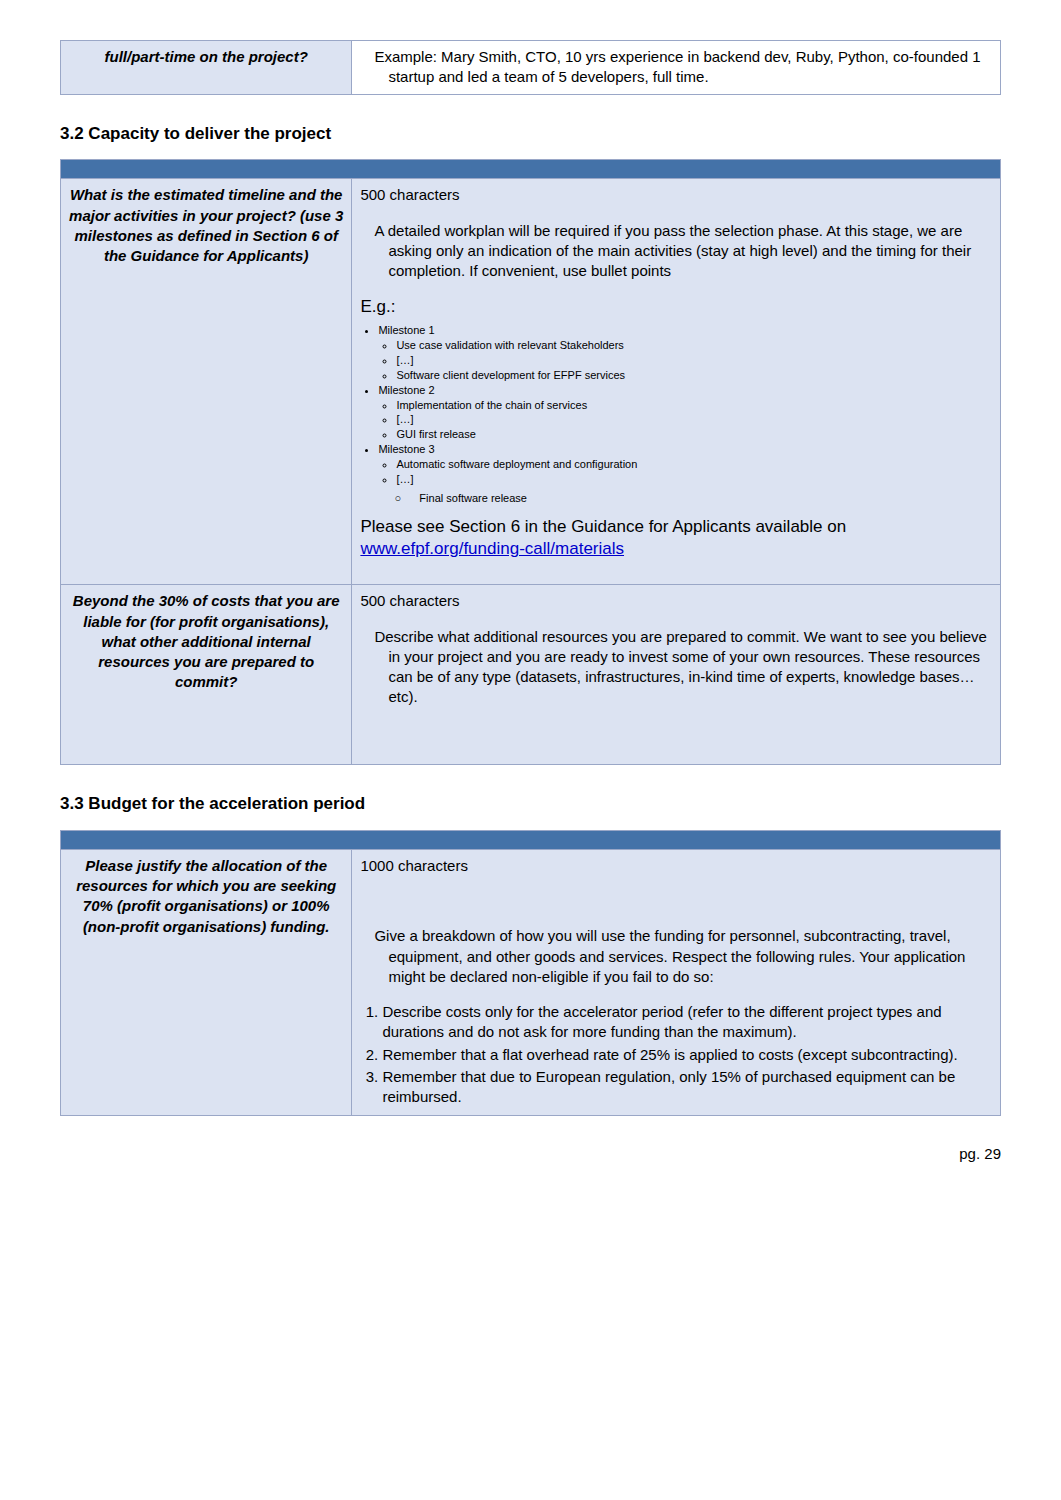| full/part-time on the project? | Example: Mary Smith, CTO, 10 yrs experience in backend dev, Ruby, Python, co-founded 1 startup and led a team of 5 developers, full time. |
3.2 Capacity to deliver the project
| What is the estimated timeline and the major activities in your project? (use 3 milestones as defined in Section 6 of the Guidance for Applicants) | 500 characters A detailed workplan will be required if you pass the selection phase. At this stage, we are asking only an indication of the main activities (stay at high level) and the timing for their completion. If convenient, use bullet points E.g.: Milestone 1 Use case validation with relevant Stakeholders […] Software client development for EFPF services Milestone 2 Implementation of the chain of services […] GUI first release Milestone 3 Automatic software deployment and configuration […] ○ Final software release Please see Section 6 in the Guidance for Applicants available on www.efpf.org/funding-call/materials |
| Beyond the 30% of costs that you are liable for (for profit organisations), what other additional internal resources you are prepared to commit? | 500 characters Describe what additional resources you are prepared to commit. We want to see you believe in your project and you are ready to invest some of your own resources. These resources can be of any type (datasets, infrastructures, in-kind time of experts, knowledge bases…etc). |
3.3 Budget for the acceleration period
| Please justify the allocation of the resources for which you are seeking 70% (profit organisations) or 100% (non-profit organisations) funding. | 1000 characters Give a breakdown of how you will use the funding for personnel, subcontracting, travel, equipment, and other goods and services. Respect the following rules. Your application might be declared non-eligible if you fail to do so: Describe costs only for the accelerator period (refer to the different project types and durations and do not ask for more funding than the maximum). Remember that a flat overhead rate of 25% is applied to costs (except subcontracting). Remember that due to European regulation, only 15% of purchased equipment can be reimbursed. |
pg. 29